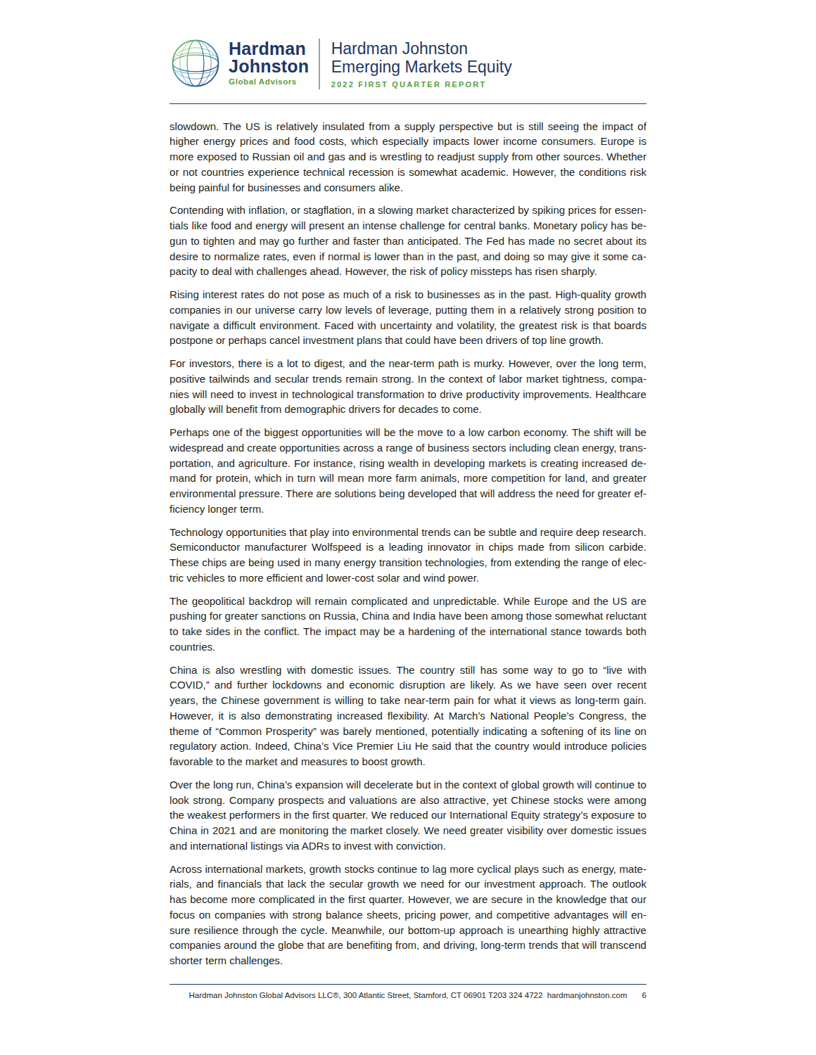Hardman Johnston Global Advisors
Hardman Johnston Emerging Markets Equity 2022 FIRST QUARTER REPORT
slowdown. The US is relatively insulated from a supply perspective but is still seeing the impact of higher energy prices and food costs, which especially impacts lower income consumers. Europe is more exposed to Russian oil and gas and is wrestling to readjust supply from other sources. Whether or not countries experience technical recession is somewhat academic. However, the conditions risk being painful for businesses and consumers alike.
Contending with inflation, or stagflation, in a slowing market characterized by spiking prices for essentials like food and energy will present an intense challenge for central banks. Monetary policy has begun to tighten and may go further and faster than anticipated. The Fed has made no secret about its desire to normalize rates, even if normal is lower than in the past, and doing so may give it some capacity to deal with challenges ahead. However, the risk of policy missteps has risen sharply.
Rising interest rates do not pose as much of a risk to businesses as in the past. High-quality growth companies in our universe carry low levels of leverage, putting them in a relatively strong position to navigate a difficult environment. Faced with uncertainty and volatility, the greatest risk is that boards postpone or perhaps cancel investment plans that could have been drivers of top line growth.
For investors, there is a lot to digest, and the near-term path is murky. However, over the long term, positive tailwinds and secular trends remain strong. In the context of labor market tightness, companies will need to invest in technological transformation to drive productivity improvements. Healthcare globally will benefit from demographic drivers for decades to come.
Perhaps one of the biggest opportunities will be the move to a low carbon economy. The shift will be widespread and create opportunities across a range of business sectors including clean energy, transportation, and agriculture. For instance, rising wealth in developing markets is creating increased demand for protein, which in turn will mean more farm animals, more competition for land, and greater environmental pressure. There are solutions being developed that will address the need for greater efficiency longer term.
Technology opportunities that play into environmental trends can be subtle and require deep research. Semiconductor manufacturer Wolfspeed is a leading innovator in chips made from silicon carbide. These chips are being used in many energy transition technologies, from extending the range of electric vehicles to more efficient and lower-cost solar and wind power.
The geopolitical backdrop will remain complicated and unpredictable. While Europe and the US are pushing for greater sanctions on Russia, China and India have been among those somewhat reluctant to take sides in the conflict. The impact may be a hardening of the international stance towards both countries.
China is also wrestling with domestic issues. The country still has some way to go to “live with COVID,” and further lockdowns and economic disruption are likely. As we have seen over recent years, the Chinese government is willing to take near-term pain for what it views as long-term gain. However, it is also demonstrating increased flexibility. At March’s National People’s Congress, the theme of “Common Prosperity” was barely mentioned, potentially indicating a softening of its line on regulatory action. Indeed, China’s Vice Premier Liu He said that the country would introduce policies favorable to the market and measures to boost growth.
Over the long run, China’s expansion will decelerate but in the context of global growth will continue to look strong. Company prospects and valuations are also attractive, yet Chinese stocks were among the weakest performers in the first quarter. We reduced our International Equity strategy’s exposure to China in 2021 and are monitoring the market closely. We need greater visibility over domestic issues and international listings via ADRs to invest with conviction.
Across international markets, growth stocks continue to lag more cyclical plays such as energy, materials, and financials that lack the secular growth we need for our investment approach. The outlook has become more complicated in the first quarter. However, we are secure in the knowledge that our focus on companies with strong balance sheets, pricing power, and competitive advantages will ensure resilience through the cycle. Meanwhile, our bottom-up approach is unearthing highly attractive companies around the globe that are benefiting from, and driving, long-term trends that will transcend shorter term challenges.
Hardman Johnston Global Advisors LLC®, 300 Atlantic Street, Stamford, CT 06901 T203 324 4722 hardmanjohnston.com 6